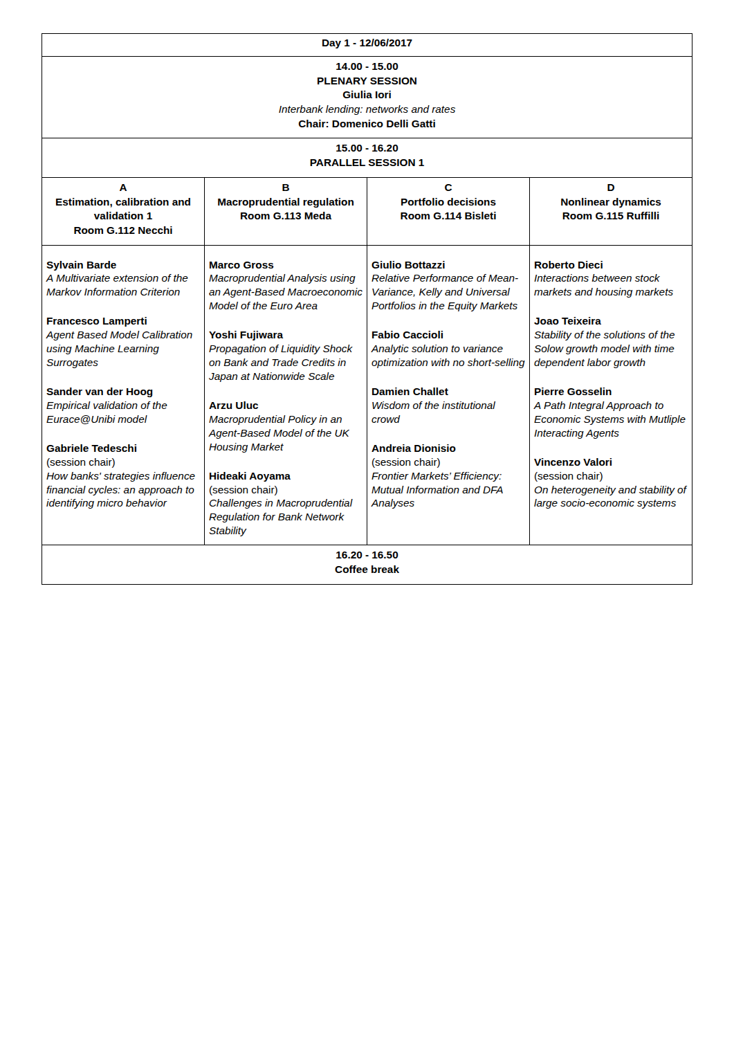| Day 1 - 12/06/2017 |
| 14.00 - 15.00 PLENARY SESSION Giulia Iori Interbank lending: networks and rates Chair: Domenico Delli Gatti |
| 15.00 - 16.20 PARALLEL SESSION 1 |
| A Estimation, calibration and validation 1 Room G.112 Necchi | B Macroprudential regulation Room G.113 Meda | C Portfolio decisions Room G.114 Bisleti | D Nonlinear dynamics Room G.115 Ruffilli |
| Sylvain Barde A Multivariate extension of the Markov Information Criterion Francesco Lamperti Agent Based Model Calibration using Machine Learning Surrogates Sander van der Hoog Empirical validation of the Eurace@Unibi model Gabriele Tedeschi (session chair) How banks' strategies influence financial cycles: an approach to identifying micro behavior | Marco Gross Macroprudential Analysis using an Agent-Based Macroeconomic Model of the Euro Area Yoshi Fujiwara Propagation of Liquidity Shock on Bank and Trade Credits in Japan at Nationwide Scale Arzu Uluc Macroprudential Policy in an Agent-Based Model of the UK Housing Market Hideaki Aoyama (session chair) Challenges in Macroprudential Regulation for Bank Network Stability | Giulio Bottazzi Relative Performance of Mean-Variance, Kelly and Universal Portfolios in the Equity Markets Fabio Caccioli Analytic solution to variance optimization with no short-selling Damien Challet Wisdom of the institutional crowd Andreia Dionisio (session chair) Frontier Markets’ Efficiency: Mutual Information and DFA Analyses | Roberto Dieci Interactions between stock markets and housing markets Joao Teixeira Stability of the solutions of the Solow growth model with time dependent labor growth Pierre Gosselin A Path Integral Approach to Economic Systems with Mutliple Interacting Agents Vincenzo Valori (session chair) On heterogeneity and stability of large socio-economic systems |
| 16.20 - 16.50 Coffee break |